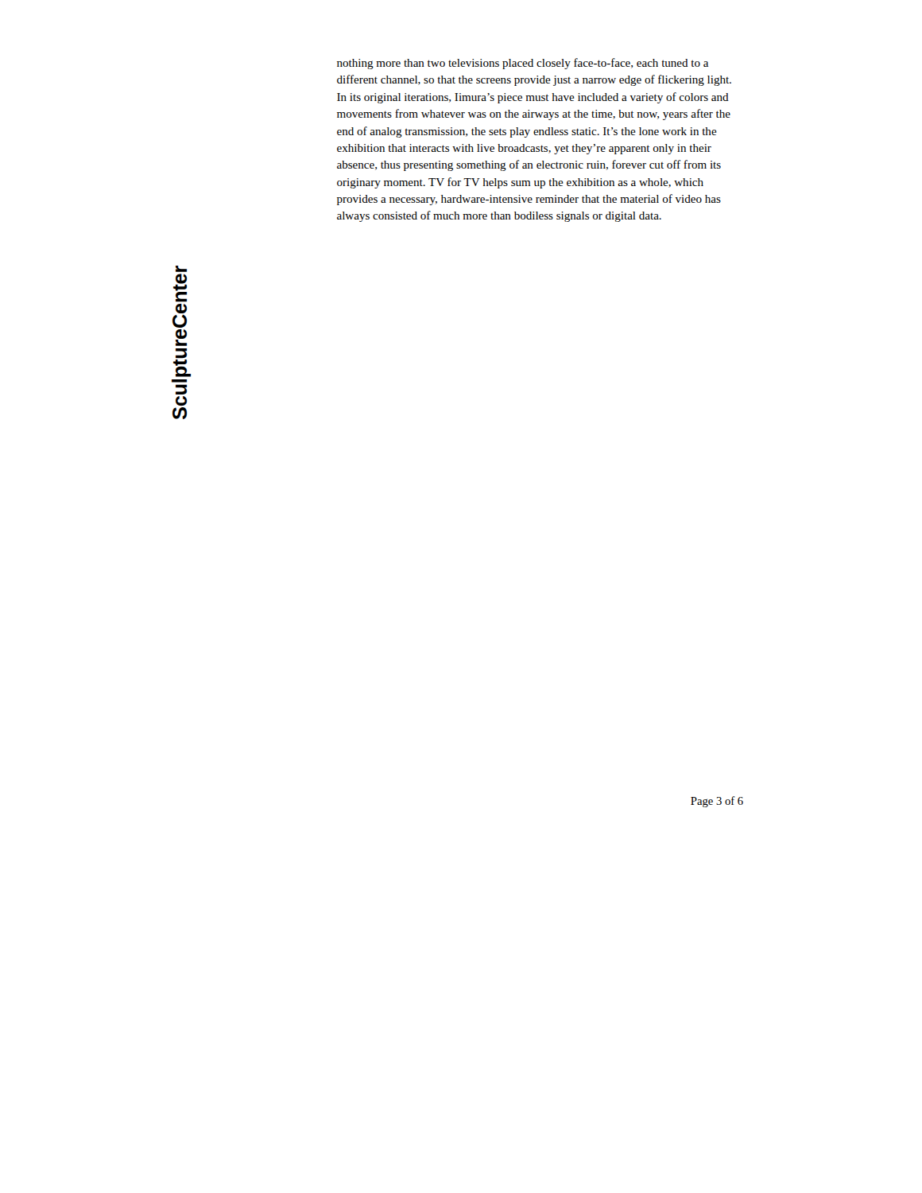nothing more than two televisions placed closely face-to-face, each tuned to a different channel, so that the screens provide just a narrow edge of flickering light. In its original iterations, Iimura’s piece must have included a variety of colors and movements from whatever was on the airways at the time, but now, years after the end of analog transmission, the sets play endless static. It’s the lone work in the exhibition that interacts with live broadcasts, yet they’re apparent only in their absence, thus presenting something of an electronic ruin, forever cut off from its originary moment. TV for TV helps sum up the exhibition as a whole, which provides a necessary, hardware-intensive reminder that the material of video has always consisted of much more than bodiless signals or digital data.
SculptureCenter
Page 3 of 6